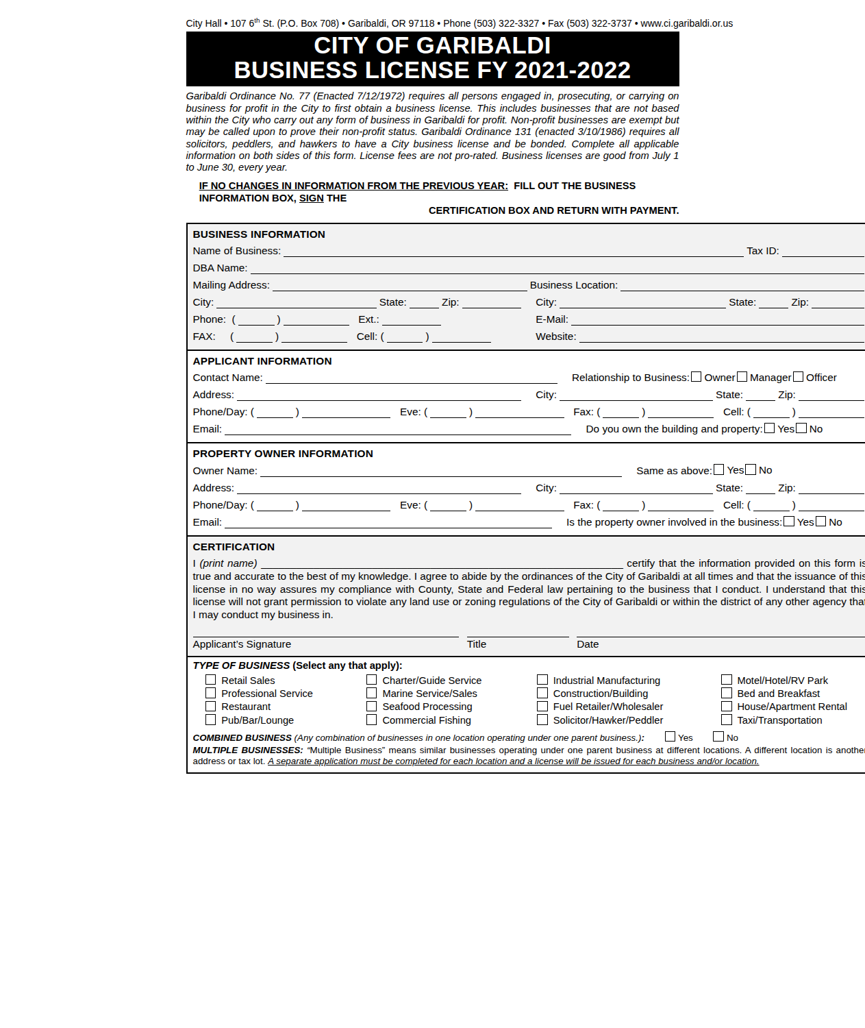City Hall • 107 6th St. (P.O. Box 708) • Garibaldi, OR 97118 • Phone (503) 322-3327 • Fax (503) 322-3737 • www.ci.garibaldi.or.us
CITY OF GARIBALDI
BUSINESS LICENSE FY 2021-2022
Garibaldi Ordinance No. 77 (Enacted 7/12/1972) requires all persons engaged in, prosecuting, or carrying on business for profit in the City to first obtain a business license. This includes businesses that are not based within the City who carry out any form of business in Garibaldi for profit. Non-profit businesses are exempt but may be called upon to prove their non-profit status. Garibaldi Ordinance 131 (enacted 3/10/1986) requires all solicitors, peddlers, and hawkers to have a City business license and be bonded. Complete all applicable information on both sides of this form. License fees are not pro-rated. Business licenses are good from July 1 to June 30, every year.
IF NO CHANGES IN INFORMATION FROM THE PREVIOUS YEAR: FILL OUT THE BUSINESS INFORMATION BOX, SIGN THE CERTIFICATION BOX AND RETURN WITH PAYMENT.
| BUSINESS INFORMATION Name of Business: Tax ID: DBA Name: Mailing Address: Business Location: City: State: Zip: City: State: Zip: Phone: ( ) Ext.: E-Mail: FAX: ( ) Cell: ( ) Website: |
| APPLICANT INFORMATION Contact Name: Relationship to Business: Owner Manager Officer Address: City: State: Zip: Phone/Day: ( ) Eve: ( ) Fax: ( ) Cell: ( ) Email: Do you own the building and property: Yes No |
| PROPERTY OWNER INFORMATION Owner Name: Same as above: Yes No Address: City: State: Zip: Phone/Day: ( ) Eve: ( ) Fax: ( ) Cell: ( ) Email: Is the property owner involved in the business: Yes No |
| CERTIFICATION I (print name) ______________________________________________________________ certify that the information provided on this form is true and accurate to the best of my knowledge. I agree to abide by the ordinances of the City of Garibaldi at all times and that the issuance of this license in no way assures my compliance with County, State and Federal law pertaining to the business that I conduct. I understand that this license will not grant permission to violate any land use or zoning regulations of the City of Garibaldi or within the district of any other agency that I may conduct my business in. Applicant’s Signature Title Date |
| TYPE OF BUSINESS (Select any that apply) : / / Retail Sales / / / Charter/Guide Service / / / Industrial Manufacturing / / / Motel/Hotel/RV Park / / / Professional Service / / / Marine Service/Sales / / / Construction/Building / / / Bed and Breakfast / / / Restaurant / / / Seafood Processing / / / Fuel Retailer/Wholesaler / / / House/Apartment Rental / / / Pub/Bar/Lounge / / / Commercial Fishing / / / Solicitor/Hawker/Peddler / / / Taxi/Transportation / COMBINED BUSINESS (Any combination of businesses in one location operating under one parent business.) : Yes No MULTIPLE BUSINESSES: “ Multiple Business” means similar businesses operating under one parent business at different locations. A different location is another address or tax lot. A separate application must be completed for each location and a license will be issued for each business and/or location. |